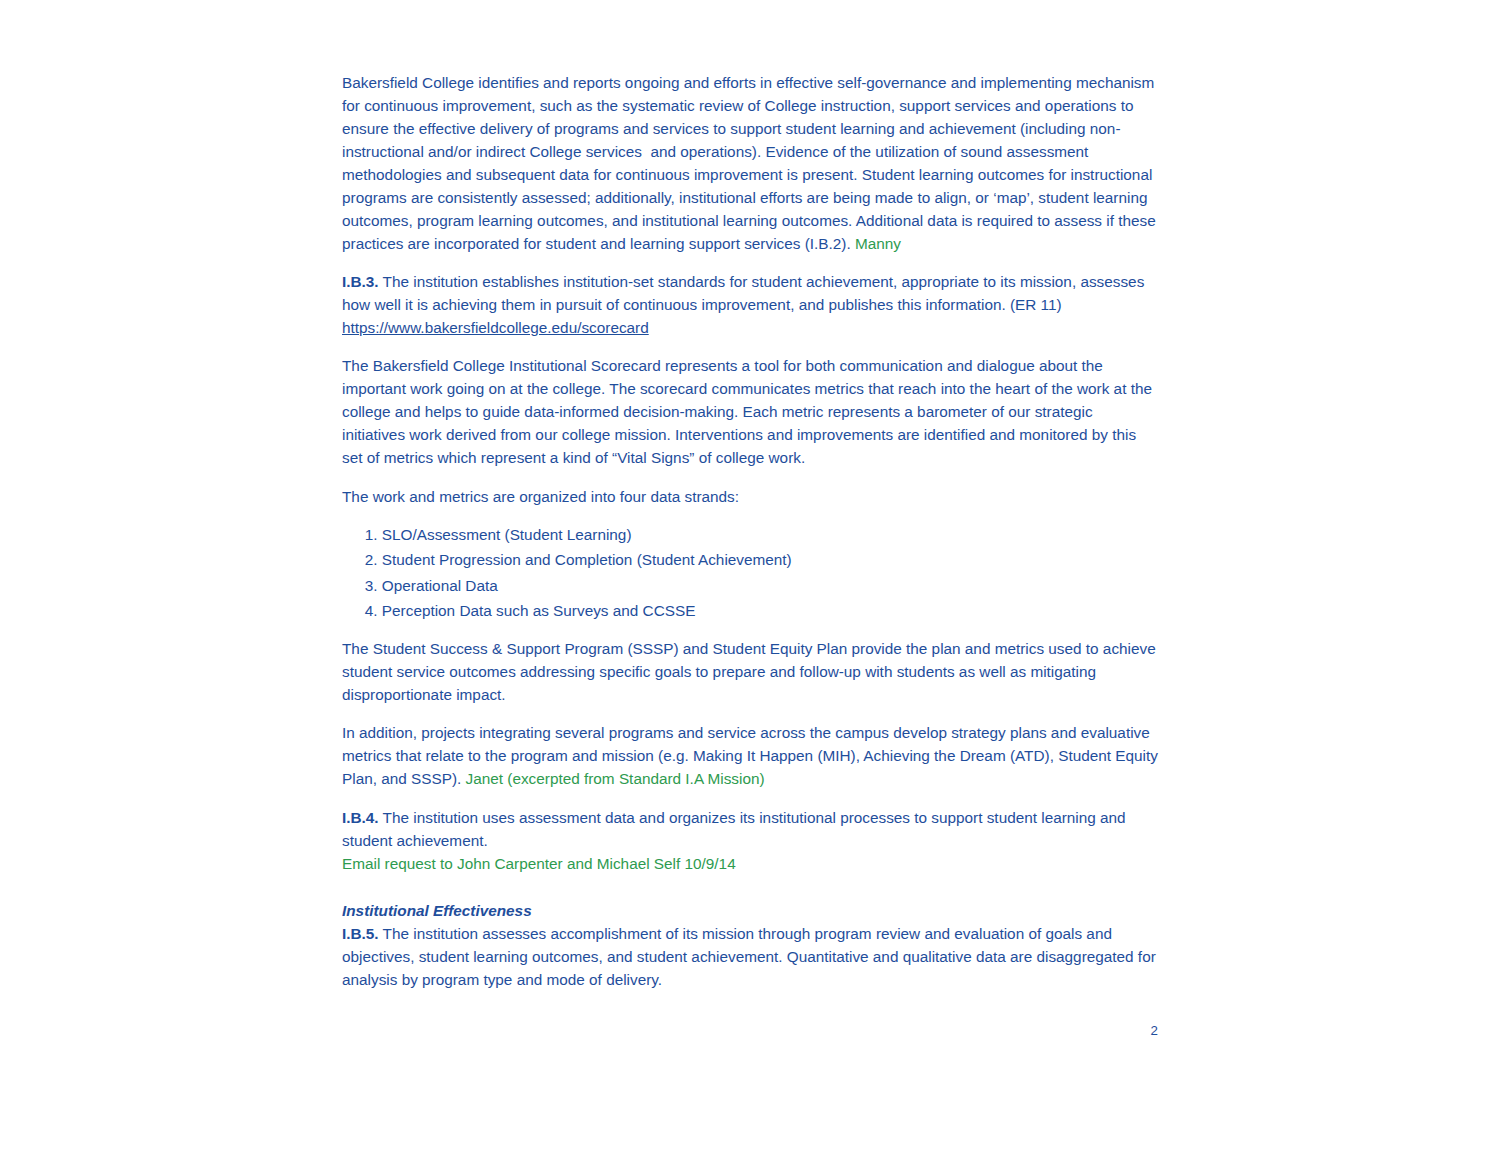Bakersfield College identifies and reports ongoing and efforts in effective self-governance and implementing mechanism for continuous improvement, such as the systematic review of College instruction, support services and operations to ensure the effective delivery of programs and services to support student learning and achievement (including non-instructional and/or indirect College services and operations). Evidence of the utilization of sound assessment methodologies and subsequent data for continuous improvement is present. Student learning outcomes for instructional programs are consistently assessed; additionally, institutional efforts are being made to align, or ‘map’, student learning outcomes, program learning outcomes, and institutional learning outcomes. Additional data is required to assess if these practices are incorporated for student and learning support services (I.B.2). Manny
I.B.3. The institution establishes institution-set standards for student achievement, appropriate to its mission, assesses how well it is achieving them in pursuit of continuous improvement, and publishes this information. (ER 11)
https://www.bakersfieldcollege.edu/scorecard
The Bakersfield College Institutional Scorecard represents a tool for both communication and dialogue about the important work going on at the college. The scorecard communicates metrics that reach into the heart of the work at the college and helps to guide data-informed decision-making. Each metric represents a barometer of our strategic initiatives work derived from our college mission. Interventions and improvements are identified and monitored by this set of metrics which represent a kind of “Vital Signs” of college work.
The work and metrics are organized into four data strands:
SLO/Assessment (Student Learning)
Student Progression and Completion (Student Achievement)
Operational Data
Perception Data such as Surveys and CCSSE
The Student Success & Support Program (SSSP) and Student Equity Plan provide the plan and metrics used to achieve student service outcomes addressing specific goals to prepare and follow-up with students as well as mitigating disproportionate impact.
In addition, projects integrating several programs and service across the campus develop strategy plans and evaluative metrics that relate to the program and mission (e.g. Making It Happen (MIH), Achieving the Dream (ATD), Student Equity Plan, and SSSP). Janet (excerpted from Standard I.A Mission)
I.B.4. The institution uses assessment data and organizes its institutional processes to support student learning and student achievement.
Email request to John Carpenter and Michael Self 10/9/14
Institutional Effectiveness
I.B.5. The institution assesses accomplishment of its mission through program review and evaluation of goals and objectives, student learning outcomes, and student achievement. Quantitative and qualitative data are disaggregated for analysis by program type and mode of delivery.
2